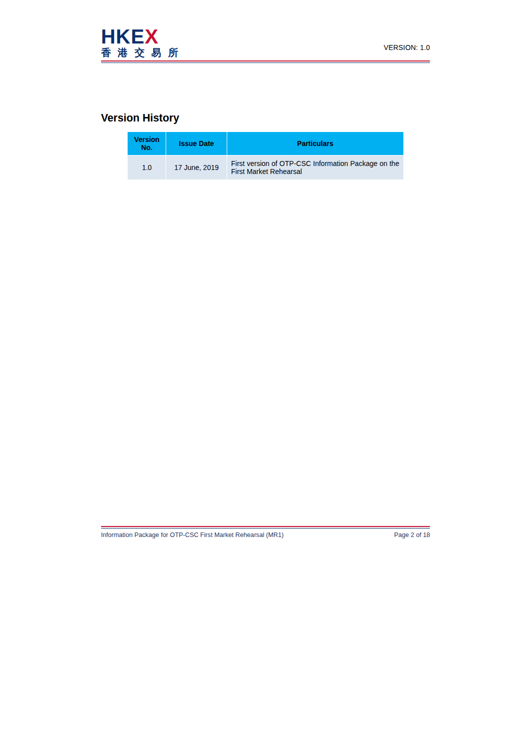HKEX
香 港 交 易 所
VERSION: 1.0
Version History
| Version No. | Issue Date | Particulars |
| --- | --- | --- |
| 1.0 | 17 June, 2019 | First version of OTP-CSC Information Package on the First Market Rehearsal |
Information Package for OTP-CSC First Market Rehearsal (MR1) Page 2 of 18